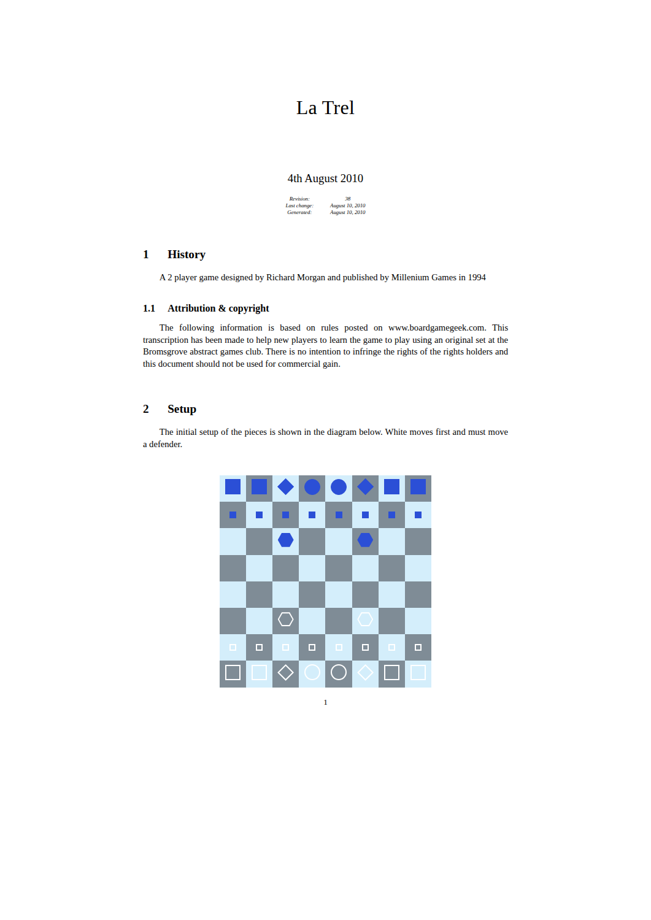La Trel
4th August 2010
| Revision: | 38 |
| Last change: | August 10, 2010 |
| Generated: | August 10, 2010 |
1 History
A 2 player game designed by Richard Morgan and published by Millenium Games in 1994
1.1 Attribution & copyright
The following information is based on rules posted on www.boardgamegeek.com. This transcription has been made to help new players to learn the game to play using an original set at the Bromsgrove abstract games club. There is no intention to infringe the rights of the rights holders and this document should not be used for commercial gain.
2 Setup
The initial setup of the pieces is shown in the diagram below. White moves first and must move a defender.
1